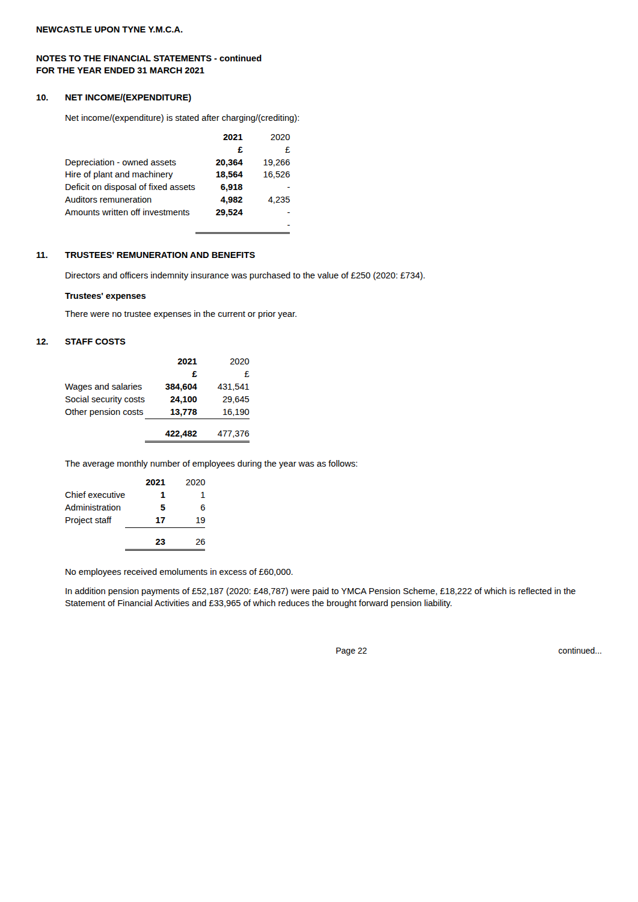NEWCASTLE UPON TYNE Y.M.C.A.
NOTES TO THE FINANCIAL STATEMENTS - continued
FOR THE YEAR ENDED 31 MARCH 2021
10.
NET INCOME/(EXPENDITURE)
Net income/(expenditure) is stated after charging/(crediting):
| | 2021 | 2020 |
| | £ | £ |
| Depreciation - owned assets | 20,364 | 19,266 |
| Hire of plant and machinery | 18,564 | 16,526 |
| Deficit on disposal of fixed assets | 6,918 | - |
| Auditors remuneration | 4,982 | 4,235 |
| Amounts written off investments | 29,524 | - |
| | | - |
11.
TRUSTEES' REMUNERATION AND BENEFITS
Directors and officers indemnity insurance was purchased to the value of £250 (2020: £734).
Trustees' expenses
There were no trustee expenses in the current or prior year.
12.
STAFF COSTS
| | 2021 | 2020 |
| | £ | £ |
| Wages and salaries | 384,604 | 431,541 |
| Social security costs | 24,100 | 29,645 |
| Other pension costs | 13,778 | 16,190 |
| | 422,482 | 477,376 |
The average monthly number of employees during the year was as follows:
| | 2021 | 2020 |
| Chief executive | 1 | 1 |
| Administration | 5 | 6 |
| Project staff | 17 | 19 |
| | 23 | 26 |
No employees received emoluments in excess of £60,000.
In addition pension payments of £52,187 (2020: £48,787) were paid to YMCA Pension Scheme, £18,222 of which is reflected in the Statement of Financial Activities and £33,965 of which reduces the brought forward pension liability.
Page 22
continued...